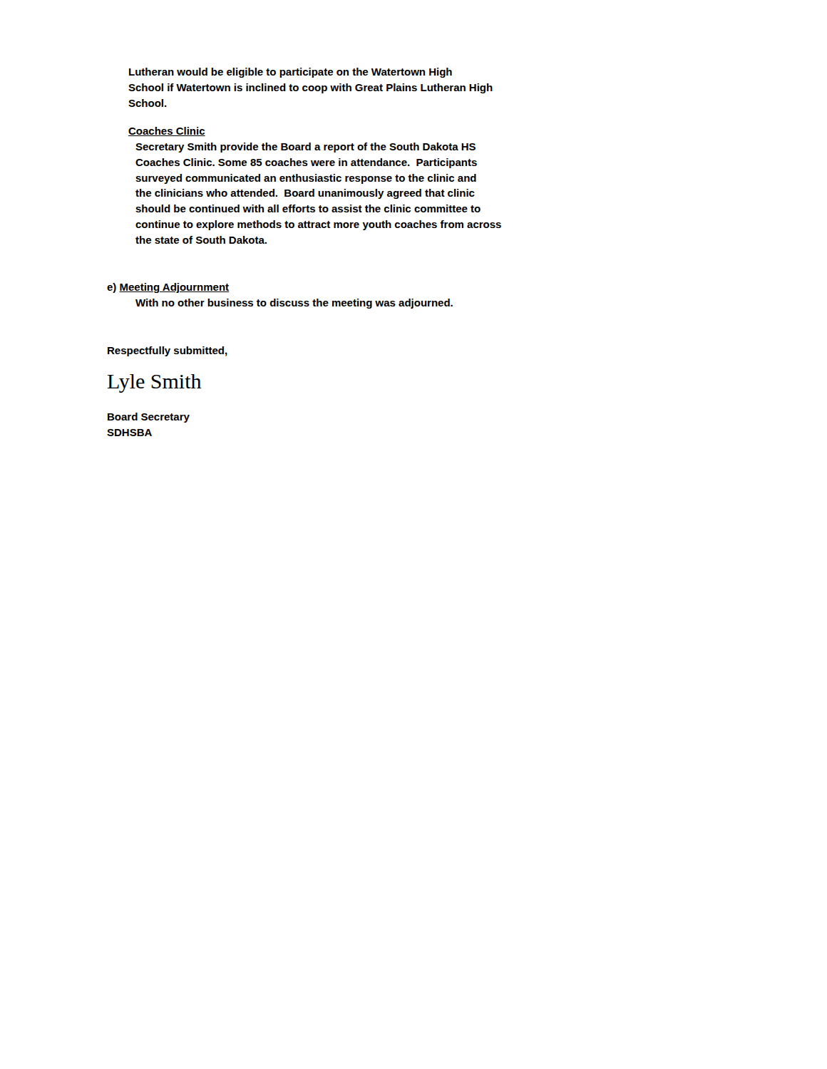Lutheran would be eligible to participate on the Watertown High
School if Watertown is inclined to coop with Great Plains Lutheran High
School.
Coaches Clinic
Secretary Smith provide the Board a report of the South Dakota HS
Coaches Clinic. Some 85 coaches were in attendance. Participants
surveyed communicated an enthusiastic response to the clinic and
the clinicians who attended. Board unanimously agreed that clinic
should be continued with all efforts to assist the clinic committee to
continue to explore methods to attract more youth coaches from across
the state of South Dakota.
e) Meeting Adjournment
With no other business to discuss the meeting was adjourned.
Respectfully submitted,
Lyle Smith
Board Secretary
SDHSBA